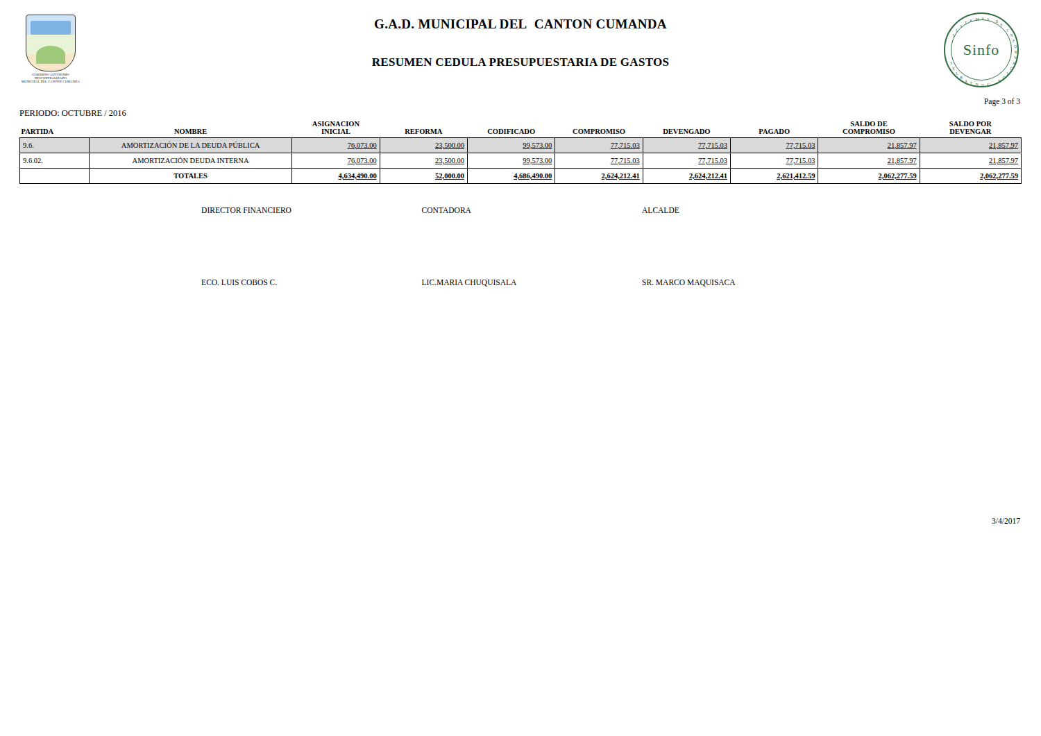GOBIERNO AUTÓNOMO DESCENTRALIZADO
MUNICIPAL DEL CANTÓN CUMANDÁ
Sinfo
S I S T E M A S D E I N F O R M A C I Ó N C O N T A B L E S
G.A.D. MUNICIPAL DEL CANTON CUMANDA
RESUMEN CEDULA PRESUPUESTARIA DE GASTOS
Page 3 of 3
PERIODO: OCTUBRE / 2016
| PARTIDA | NOMBRE | ASIGNACION INICIAL | REFORMA | CODIFICADO | COMPROMISO | DEVENGADO | PAGADO | SALDO DE COMPROMISO | SALDO POR DEVENGAR |
| --- | --- | --- | --- | --- | --- | --- | --- | --- | --- |
| 9.6. | AMORTIZACIÓN DE LA DEUDA PÚBLICA | 76,073.00 | 23,500.00 | 99,573.00 | 77,715.03 | 77,715.03 | 77,715.03 | 21,857.97 | 21,857.97 |
| 9.6.02. | AMORTIZACIÓN DEUDA INTERNA | 76,073.00 | 23,500.00 | 99,573.00 | 77,715.03 | 77,715.03 | 77,715.03 | 21,857.97 | 21,857.97 |
| | TOTALES | 4,634,490.00 | 52,000.00 | 4,686,490.00 | 2,624,212.41 | 2,624,212.41 | 2,621,412.59 | 2,062,277.59 | 2,062,277.59 |
| | DIRECTOR FINANCIERO | CONTADORA | ALCALDE |
| | ECO. LUIS COBOS C. | LIC.MARIA CHUQUISALA | SR. MARCO MAQUISACA |
3/4/2017